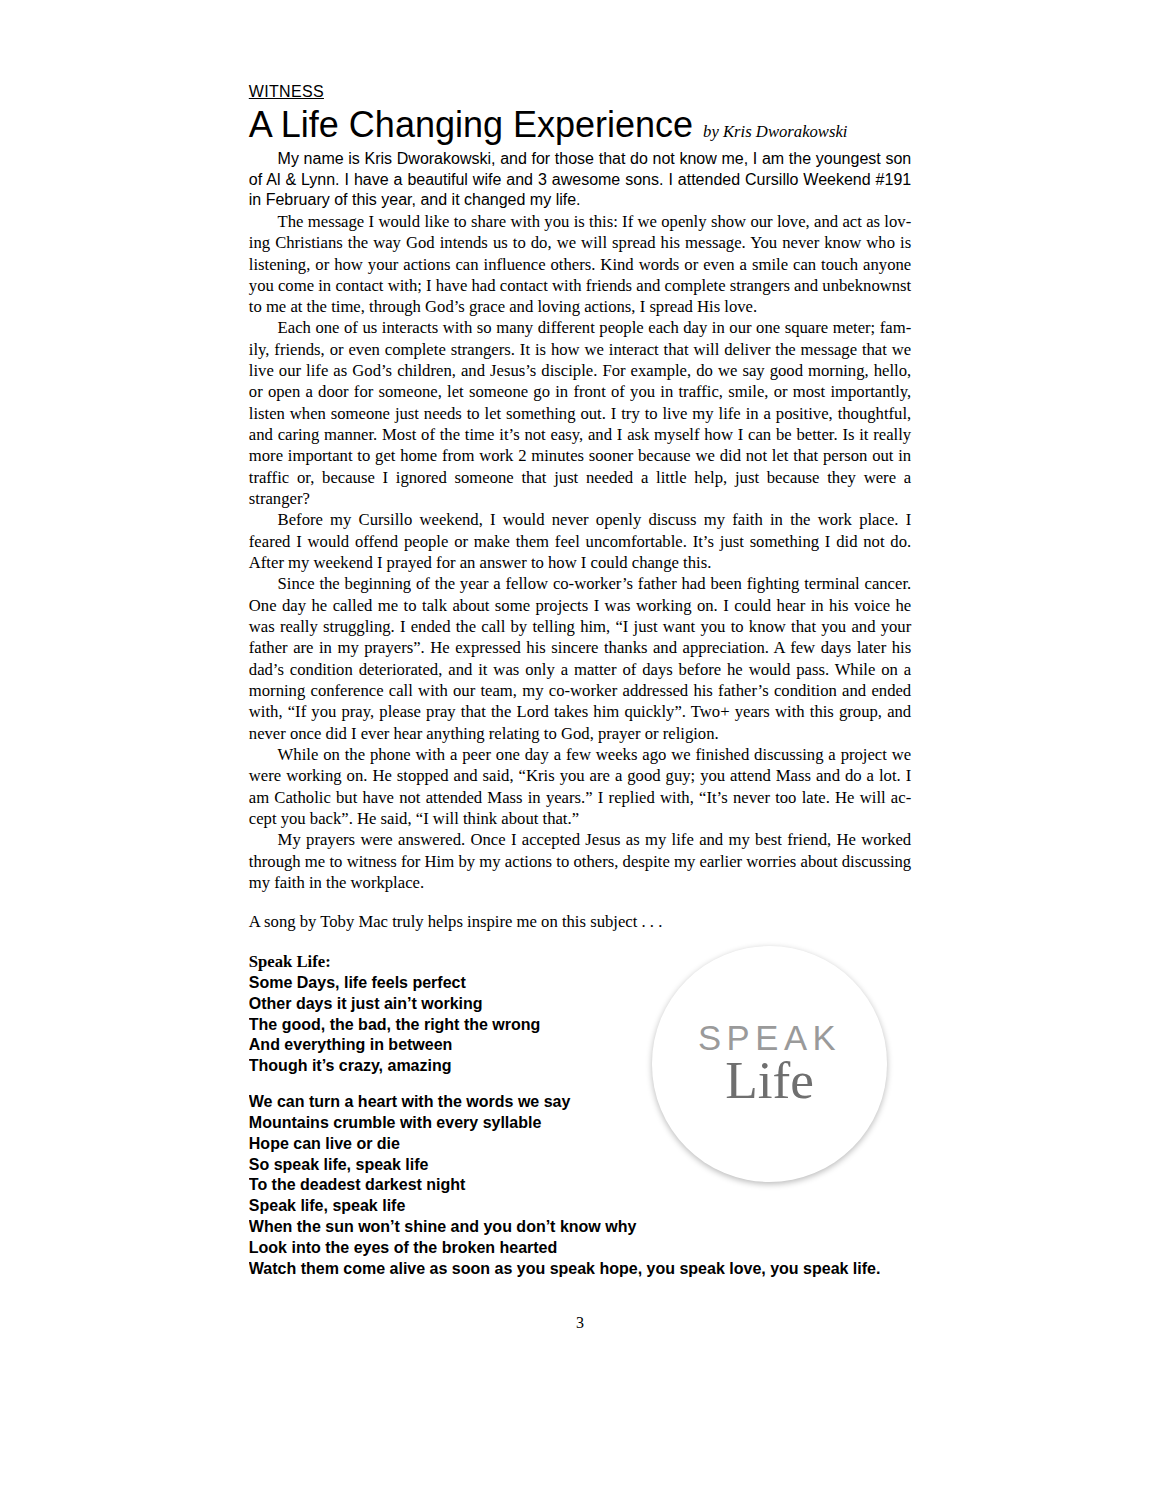WITNESS
A Life Changing Experience by Kris Dworakowski
My name is Kris Dworakowski, and for those that do not know me, I am the youngest son of Al & Lynn. I have a beautiful wife and 3 awesome sons. I attended Cursillo Weekend #191 in February of this year, and it changed my life.
The message I would like to share with you is this: If we openly show our love, and act as loving Christians the way God intends us to do, we will spread his message. You never know who is listening, or how your actions can influence others. Kind words or even a smile can touch anyone you come in contact with; I have had contact with friends and complete strangers and unbeknownst to me at the time, through God’s grace and loving actions, I spread His love.
Each one of us interacts with so many different people each day in our one square meter; family, friends, or even complete strangers. It is how we interact that will deliver the message that we live our life as God’s children, and Jesus’s disciple. For example, do we say good morning, hello, or open a door for someone, let someone go in front of you in traffic, smile, or most importantly, listen when someone just needs to let something out. I try to live my life in a positive, thoughtful, and caring manner. Most of the time it’s not easy, and I ask myself how I can be better. Is it really more important to get home from work 2 minutes sooner because we did not let that person out in traffic or, because I ignored someone that just needed a little help, just because they were a stranger?
Before my Cursillo weekend, I would never openly discuss my faith in the work place. I feared I would offend people or make them feel uncomfortable. It’s just something I did not do. After my weekend I prayed for an answer to how I could change this.
Since the beginning of the year a fellow co-worker’s father had been fighting terminal cancer. One day he called me to talk about some projects I was working on. I could hear in his voice he was really struggling. I ended the call by telling him, “I just want you to know that you and your father are in my prayers”. He expressed his sincere thanks and appreciation. A few days later his dad’s condition deteriorated, and it was only a matter of days before he would pass. While on a morning conference call with our team, my co-worker addressed his father’s condition and ended with, “If you pray, please pray that the Lord takes him quickly”. Two+ years with this group, and never once did I ever hear anything relating to God, prayer or religion.
While on the phone with a peer one day a few weeks ago we finished discussing a project we were working on. He stopped and said, “Kris you are a good guy; you attend Mass and do a lot. I am Catholic but have not attended Mass in years.” I replied with, “It’s never too late. He will accept you back”. He said, “I will think about that.”
My prayers were answered. Once I accepted Jesus as my life and my best friend, He worked through me to witness for Him by my actions to others, despite my earlier worries about discussing my faith in the workplace.
A song by Toby Mac truly helps inspire me on this subject . . .
SPEAK
Life
Speak Life:
Some Days, life feels perfect
Other days it just ain’t working
The good, the bad, the right the wrong
And everything in between
Though it’s crazy, amazing
We can turn a heart with the words we say
Mountains crumble with every syllable
Hope can live or die
So speak life, speak life
To the deadest darkest night
Speak life, speak life
When the sun won’t shine and you don’t know why
Look into the eyes of the broken hearted
Watch them come alive as soon as you speak hope, you speak love, you speak life.
3